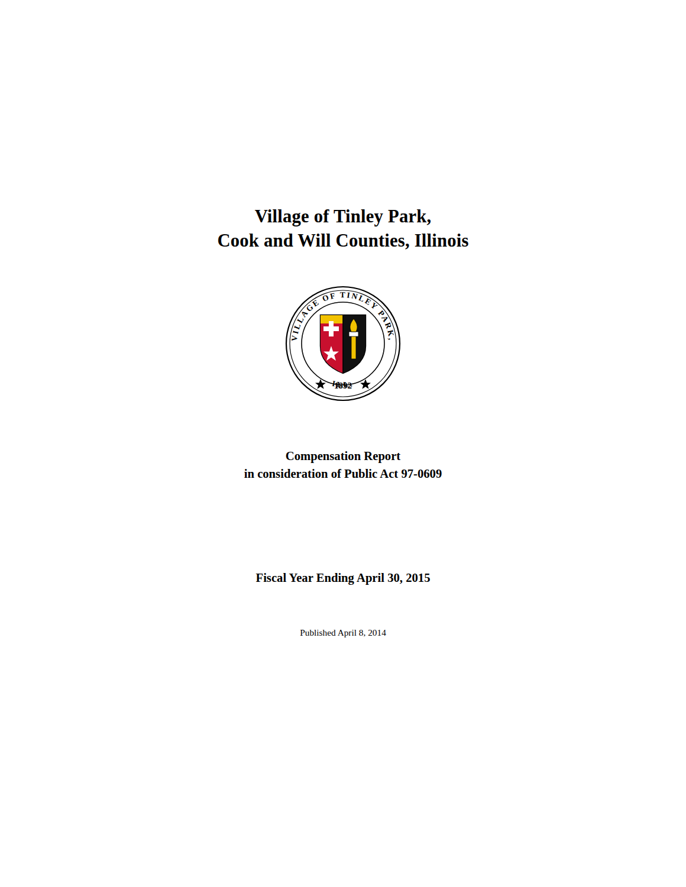Village of Tinley Park,
Cook and Will Counties, Illinois
Village of Tinley Park, Ill. 1892 seal VILLAGE OF TINLEY PARK, ILL. 1892
Compensation Report
in consideration of Public Act 97-0609
Fiscal Year Ending April 30, 2015
Published April 8, 2014